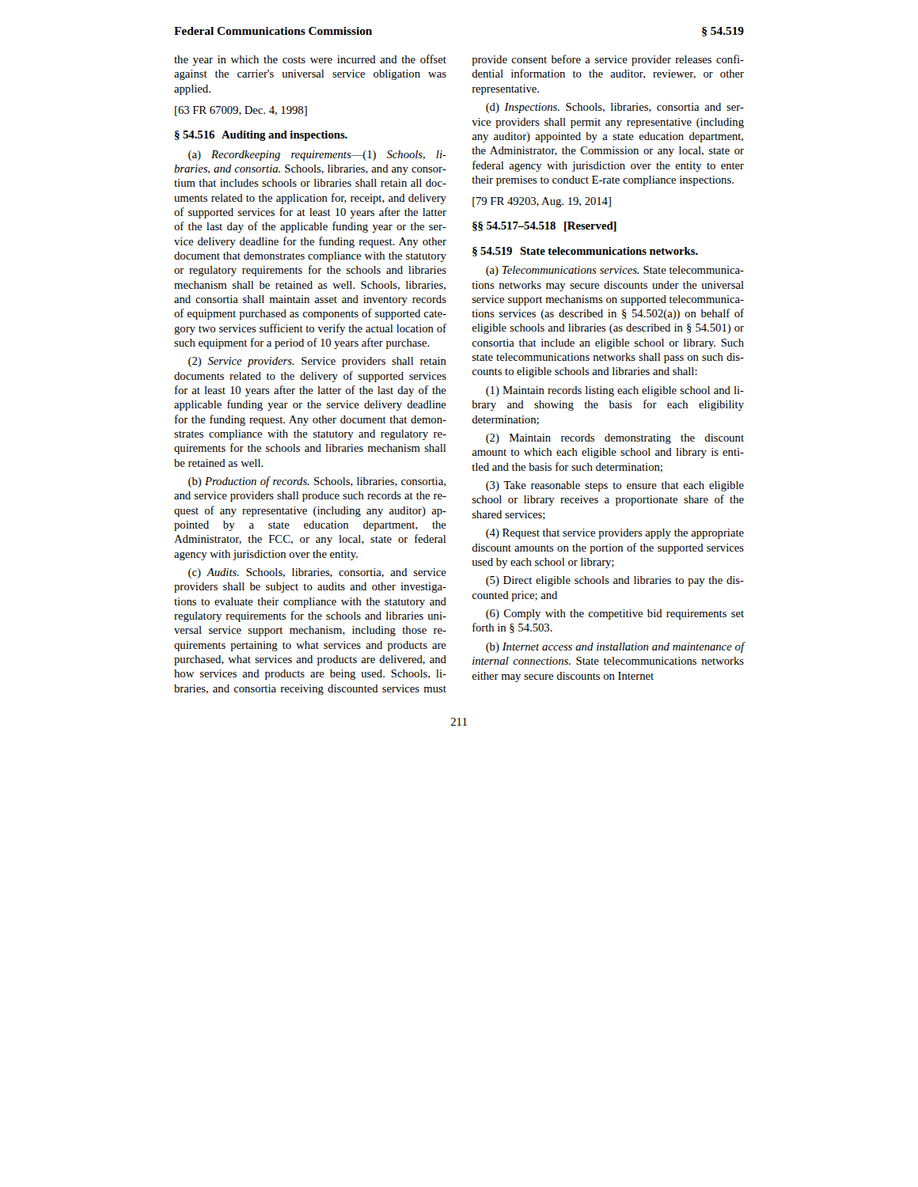Federal Communications Commission § 54.519
the year in which the costs were incurred and the offset against the carrier's universal service obligation was applied.
[63 FR 67009, Dec. 4, 1998]
§ 54.516 Auditing and inspections.
(a) Recordkeeping requirements—(1) Schools, libraries, and consortia. Schools, libraries, and any consortium that includes schools or libraries shall retain all documents related to the application for, receipt, and delivery of supported services for at least 10 years after the latter of the last day of the applicable funding year or the service delivery deadline for the funding request. Any other document that demonstrates compliance with the statutory or regulatory requirements for the schools and libraries mechanism shall be retained as well. Schools, libraries, and consortia shall maintain asset and inventory records of equipment purchased as components of supported category two services sufficient to verify the actual location of such equipment for a period of 10 years after purchase.
(2) Service providers. Service providers shall retain documents related to the delivery of supported services for at least 10 years after the latter of the last day of the applicable funding year or the service delivery deadline for the funding request. Any other document that demonstrates compliance with the statutory and regulatory requirements for the schools and libraries mechanism shall be retained as well.
(b) Production of records. Schools, libraries, consortia, and service providers shall produce such records at the request of any representative (including any auditor) appointed by a state education department, the Administrator, the FCC, or any local, state or federal agency with jurisdiction over the entity.
(c) Audits. Schools, libraries, consortia, and service providers shall be subject to audits and other investigations to evaluate their compliance with the statutory and regulatory requirements for the schools and libraries universal service support mechanism, including those requirements pertaining to what services and products are purchased, what services and products are delivered, and how services and products are being used. Schools, libraries, and consortia receiving discounted services must provide consent before a service provider releases confidential information to the auditor, reviewer, or other representative.
(d) Inspections. Schools, libraries, consortia and service providers shall permit any representative (including any auditor) appointed by a state education department, the Administrator, the Commission or any local, state or federal agency with jurisdiction over the entity to enter their premises to conduct E-rate compliance inspections.
[79 FR 49203, Aug. 19, 2014]
§§ 54.517–54.518 [Reserved]
§ 54.519 State telecommunications networks.
(a) Telecommunications services. State telecommunications networks may secure discounts under the universal service support mechanisms on supported telecommunications services (as described in § 54.502(a)) on behalf of eligible schools and libraries (as described in § 54.501) or consortia that include an eligible school or library. Such state telecommunications networks shall pass on such discounts to eligible schools and libraries and shall:
(1) Maintain records listing each eligible school and library and showing the basis for each eligibility determination;
(2) Maintain records demonstrating the discount amount to which each eligible school and library is entitled and the basis for such determination;
(3) Take reasonable steps to ensure that each eligible school or library receives a proportionate share of the shared services;
(4) Request that service providers apply the appropriate discount amounts on the portion of the supported services used by each school or library;
(5) Direct eligible schools and libraries to pay the discounted price; and
(6) Comply with the competitive bid requirements set forth in § 54.503.
(b) Internet access and installation and maintenance of internal connections. State telecommunications networks either may secure discounts on Internet
211